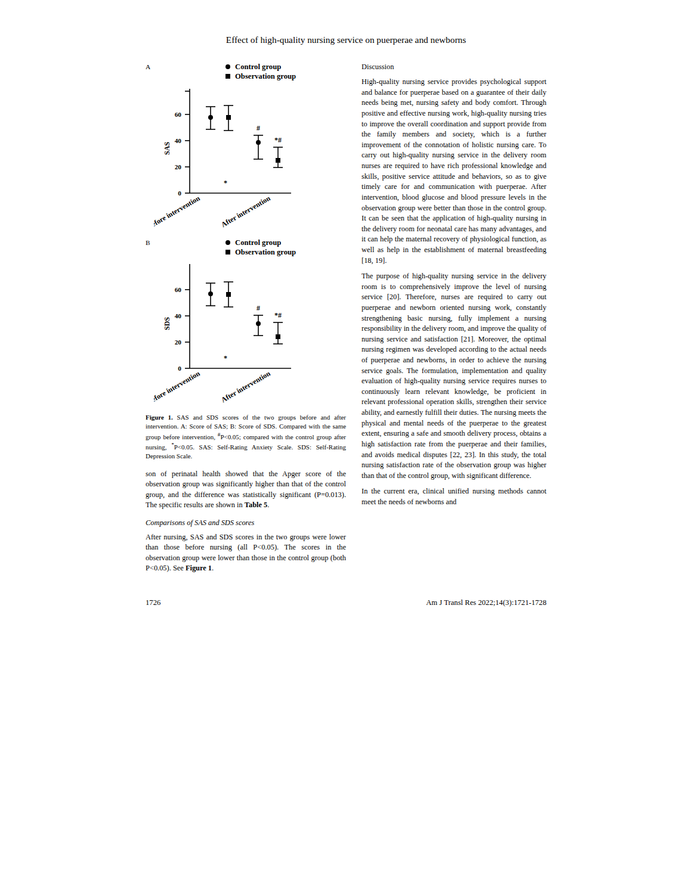Effect of high-quality nursing service on puerperae and newborns
A
Control group
Observation group
0 20 40 60 SAS # *# * Before intervention After intervention
B
Control group
Observation group
0 20 40 60 SDS # *# * Before intervention After intervention
Figure 1. SAS and SDS scores of the two groups before and after intervention. A: Score of SAS; B: Score of SDS. Compared with the same group before intervention, #P<0.05; compared with the control group after nursing, *P<0.05. SAS: Self-Rating Anxiety Scale. SDS: Self-Rating Depression Scale.
son of perinatal health showed that the Apger score of the observation group was significantly higher than that of the control group, and the difference was statistically significant (P=0.013). The specific results are shown in Table 5.
Comparisons of SAS and SDS scores
After nursing, SAS and SDS scores in the two groups were lower than those before nursing (all P<0.05). The scores in the observation group were lower than those in the control group (both P<0.05). See Figure 1.
Discussion
High-quality nursing service provides psychological support and balance for puerperae based on a guarantee of their daily needs being met, nursing safety and body comfort. Through positive and effective nursing work, high-quality nursing tries to improve the overall coordination and support provide from the family members and society, which is a further improvement of the connotation of holistic nursing care. To carry out high-quality nursing service in the delivery room nurses are required to have rich professional knowledge and skills, positive service attitude and behaviors, so as to give timely care for and communication with puerperae. After intervention, blood glucose and blood pressure levels in the observation group were better than those in the control group. It can be seen that the application of high-quality nursing in the delivery room for neonatal care has many advantages, and it can help the maternal recovery of physiological function, as well as help in the establishment of maternal breastfeeding [18, 19].
The purpose of high-quality nursing service in the delivery room is to comprehensively improve the level of nursing service [20]. Therefore, nurses are required to carry out puerperae and newborn oriented nursing work, constantly strengthening basic nursing, fully implement a nursing responsibility in the delivery room, and improve the quality of nursing service and satisfaction [21]. Moreover, the optimal nursing regimen was developed according to the actual needs of puerperae and newborns, in order to achieve the nursing service goals. The formulation, implementation and quality evaluation of high-quality nursing service requires nurses to continuously learn relevant knowledge, be proficient in relevant professional operation skills, strengthen their service ability, and earnestly fulfill their duties. The nursing meets the physical and mental needs of the puerperae to the greatest extent, ensuring a safe and smooth delivery process, obtains a high satisfaction rate from the puerperae and their families, and avoids medical disputes [22, 23]. In this study, the total nursing satisfaction rate of the observation group was higher than that of the control group, with significant difference.
In the current era, clinical unified nursing methods cannot meet the needs of newborns and
1726
Am J Transl Res 2022;14(3):1721-1728